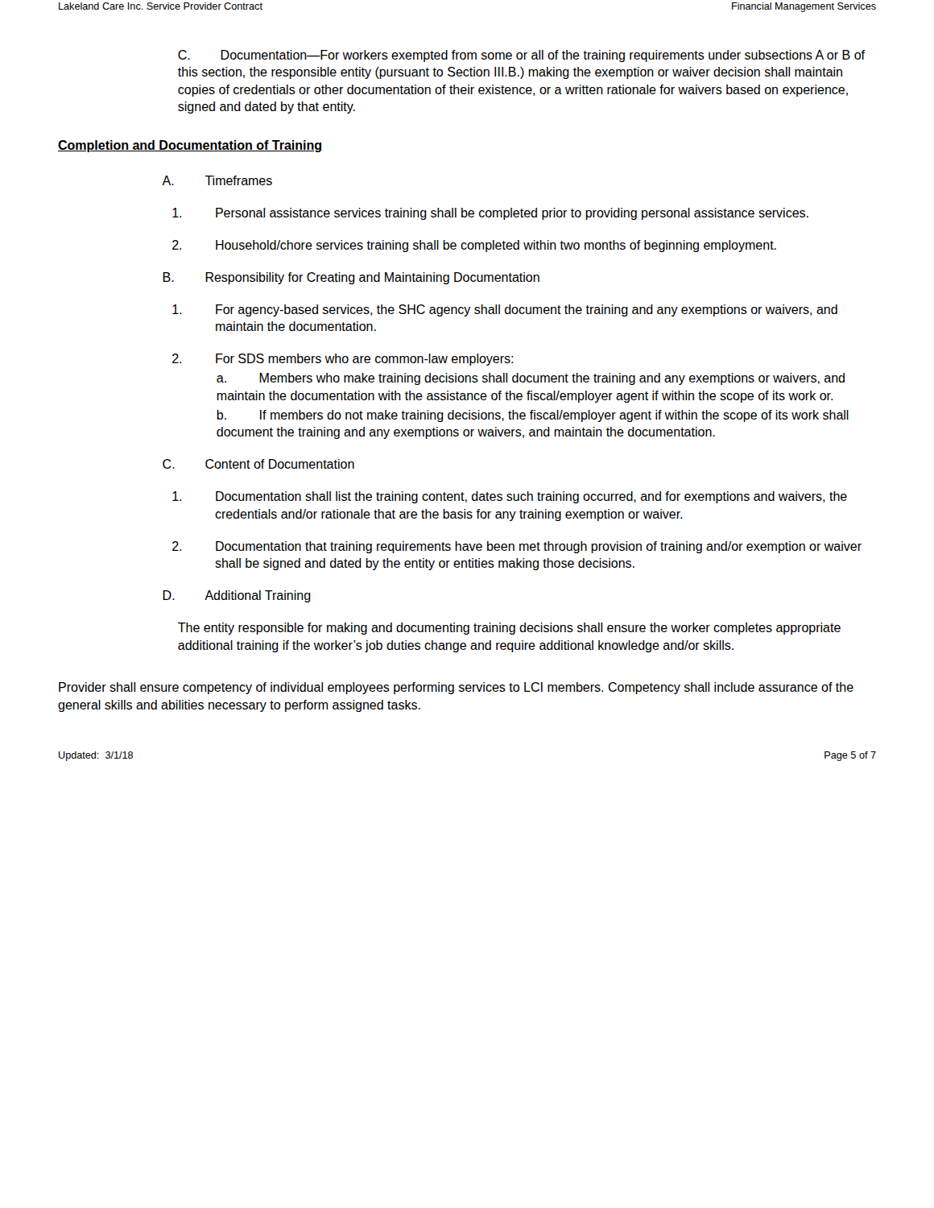Lakeland Care Inc. Service Provider Contract Financial Management Services
C. Documentation—For workers exempted from some or all of the training requirements under subsections A or B of this section, the responsible entity (pursuant to Section III.B.) making the exemption or waiver decision shall maintain copies of credentials or other documentation of their existence, or a written rationale for waivers based on experience, signed and dated by that entity.
Completion and Documentation of Training
A. Timeframes
1. Personal assistance services training shall be completed prior to providing personal assistance services.
2. Household/chore services training shall be completed within two months of beginning employment.
B. Responsibility for Creating and Maintaining Documentation
1. For agency-based services, the SHC agency shall document the training and any exemptions or waivers, and maintain the documentation.
2. For SDS members who are common-law employers:
a. Members who make training decisions shall document the training and any exemptions or waivers, and maintain the documentation with the assistance of the fiscal/employer agent if within the scope of its work or.
b. If members do not make training decisions, the fiscal/employer agent if within the scope of its work shall document the training and any exemptions or waivers, and maintain the documentation.
C. Content of Documentation
1. Documentation shall list the training content, dates such training occurred, and for exemptions and waivers, the credentials and/or rationale that are the basis for any training exemption or waiver.
2. Documentation that training requirements have been met through provision of training and/or exemption or waiver shall be signed and dated by the entity or entities making those decisions.
D. Additional Training
The entity responsible for making and documenting training decisions shall ensure the worker completes appropriate additional training if the worker’s job duties change and require additional knowledge and/or skills.
Provider shall ensure competency of individual employees performing services to LCI members. Competency shall include assurance of the general skills and abilities necessary to perform assigned tasks.
Updated: 3/1/18 Page 5 of 7